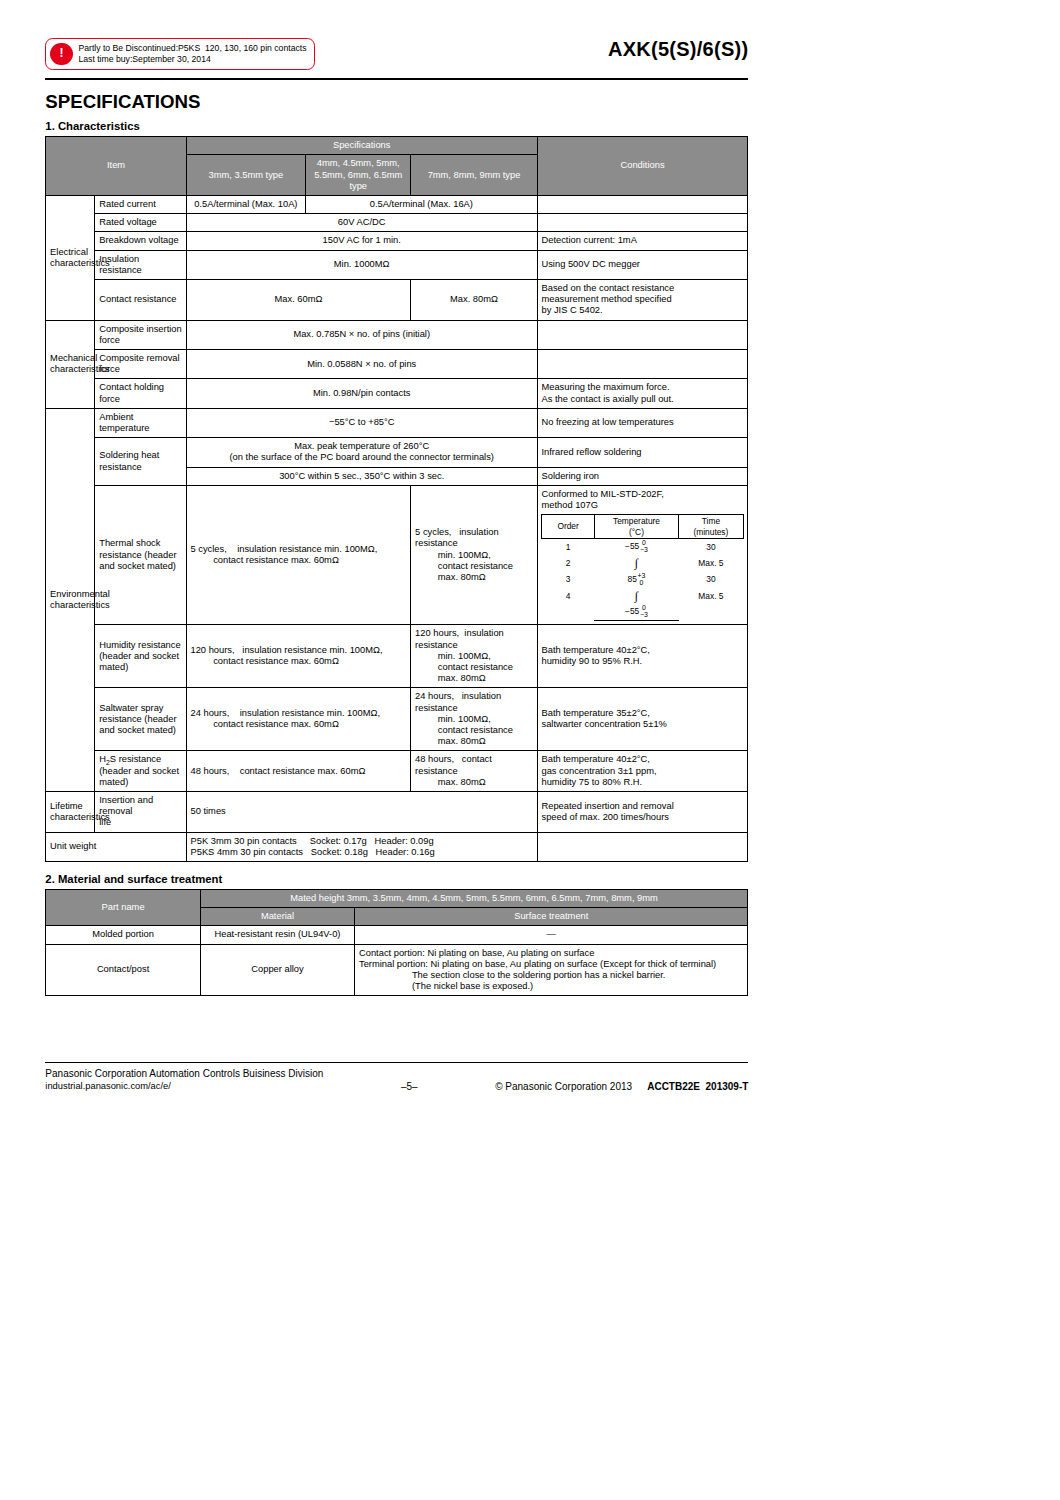!
Partly to Be Discontinued:P5KS 120, 130, 160 pin contacts
Last time buy:September 30, 2014
AXK(5(S)/6(S))
SPECIFICATIONS
1. Characteristics
| Item | Specifications | Conditions |
| --- | --- | --- |
| 3mm, 3.5mm type | 4mm, 4.5mm, 5mm, 5.5mm, 6mm, 6.5mm type | 7mm, 8mm, 9mm type |
| Electrical characteristics | Rated current | 0.5A/terminal (Max. 10A) | 0.5A/terminal (Max. 16A) | |
| Rated voltage | 60V AC/DC | |
| Breakdown voltage | 150V AC for 1 min. | Detection current: 1mA |
| Insulation resistance | Min. 1000MΩ | Using 500V DC megger |
| Contact resistance | Max. 60mΩ | Max. 80mΩ | Based on the contact resistance measurement method specified by JIS C 5402. |
| Mechanical characteristics | Composite insertion force | Max. 0.785N × no. of pins (initial) | |
| Composite removal force | Min. 0.0588N × no. of pins | |
| Contact holding force | Min. 0.98N/pin contacts | Measuring the maximum force. As the contact is axially pull out. |
| Environmental characteristics | Ambient temperature | −55°C to +85°C | No freezing at low temperatures |
| Soldering heat resistance | Max. peak temperature of 260°C (on the surface of the PC board around the connector terminals) | Infrared reflow soldering |
| 300°C within 5 sec., 350°C within 3 sec. | Soldering iron |
| Thermal shock resistance (header and socket mated) | 5 cycles, insulation resistance min. 100MΩ, contact resistance max. 60mΩ | 5 cycles, insulation resistance min. 100MΩ, contact resistance max. 80mΩ | Conformed to MIL-STD-202F, method 107G / Order / Temperature (°C) / Time (minutes) / / --- / --- / --- / / 1 / −55 0 −3 / 30 / / 2 / ∫ / Max. 5 / / 3 / 85 +3 0 / 30 / / 4 / ∫ / Max. 5 / / / −55 0 −3 / / |
| Humidity resistance (header and socket mated) | 120 hours, insulation resistance min. 100MΩ, contact resistance max. 60mΩ | 120 hours, insulation resistance min. 100MΩ, contact resistance max. 80mΩ | Bath temperature 40±2°C, humidity 90 to 95% R.H. |
| Saltwater spray resistance (header and socket mated) | 24 hours, insulation resistance min. 100MΩ, contact resistance max. 60mΩ | 24 hours, insulation resistance min. 100MΩ, contact resistance max. 80mΩ | Bath temperature 35±2°C, saltwarter concentration 5±1% |
| H 2 S resistance (header and socket mated) | 48 hours, contact resistance max. 60mΩ | 48 hours, contact resistance max. 80mΩ | Bath temperature 40±2°C, gas concentration 3±1 ppm, humidity 75 to 80% R.H. |
| Lifetime characteristics | Insertion and removal life | 50 times | Repeated insertion and removal speed of max. 200 times/hours |
| Unit weight | P5K 3mm 30 pin contacts Socket: 0.17g Header: 0.09g P5KS 4mm 30 pin contacts Socket: 0.18g Header: 0.16g | |
2. Material and surface treatment
| Part name | Mated height 3mm, 3.5mm, 4mm, 4.5mm, 5mm, 5.5mm, 6mm, 6.5mm, 7mm, 8mm, 9mm |
| --- | --- |
| Material | Surface treatment |
| Molded portion | Heat-resistant resin (UL94V-0) | — |
| Contact/post | Copper alloy | Contact portion: Ni plating on base, Au plating on surface Terminal portion: Ni plating on base, Au plating on surface (Except for thick of terminal) The section close to the soldering portion has a nickel barrier. (The nickel base is exposed.) |
Panasonic Corporation Automation Controls Buisiness Division
industrial.panasonic.com/ac/e/
–5–
© Panasonic Corporation 2013ACCTB22E 201309-T